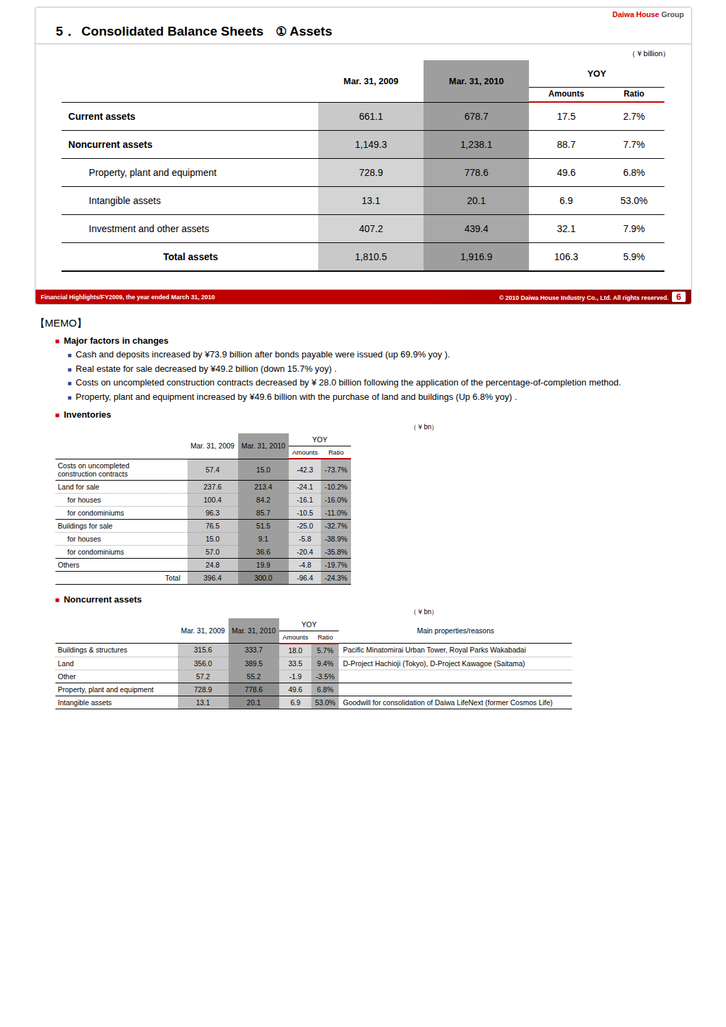Daiwa House Group
5．Consolidated Balance Sheets① Assets
（￥billion）
| | Mar. 31, 2009 | Mar. 31, 2010 | YOY |
| --- | --- | --- | --- |
| Amounts | Ratio |
| Current assets | 661.1 | 678.7 | 17.5 | 2.7% |
| Noncurrent assets | 1,149.3 | 1,238.1 | 88.7 | 7.7% |
| Property, plant and equipment | 728.9 | 778.6 | 49.6 | 6.8% |
| Intangible assets | 13.1 | 20.1 | 6.9 | 53.0% |
| Investment and other assets | 407.2 | 439.4 | 32.1 | 7.9% |
| Total assets | 1,810.5 | 1,916.9 | 106.3 | 5.9% |
Financial Highlights/FY2009, the year ended March 31, 2010 © 2010 Daiwa House Industry Co., Ltd. All rights reserved. 6
【MEMO】
Major factors in changes
Cash and deposits increased by ¥73.9 billion after bonds payable were issued (up 69.9% yoy ).
Real estate for sale decreased by ¥49.2 billion (down 15.7% yoy) .
Costs on uncompleted construction contracts decreased by ¥ 28.0 billion following the application of the percentage-of-completion method.
Property, plant and equipment increased by ¥49.6 billion with the purchase of land and buildings (Up 6.8% yoy) .
Inventories
（￥bn）
| | Mar. 31, 2009 | Mar. 31, 2010 | YOY |
| --- | --- | --- | --- |
| Amounts | Ratio |
| Costs on uncompleted construction contracts | 57.4 | 15.0 | -42.3 | -73.7% |
| Land for sale | 237.6 | 213.4 | -24.1 | -10.2% |
| for houses | 100.4 | 84.2 | -16.1 | -16.0% |
| for condominiums | 96.3 | 85.7 | -10.5 | -11.0% |
| Buildings for sale | 76.5 | 51.5 | -25.0 | -32.7% |
| for houses | 15.0 | 9.1 | -5.8 | -38.9% |
| for condominiums | 57.0 | 36.6 | -20.4 | -35.8% |
| Others | 24.8 | 19.9 | -4.8 | -19.7% |
| Total | 396.4 | 300.0 | -96.4 | -24.3% |
Noncurrent assets
（￥bn）
| | Mar. 31, 2009 | Mar. 31, 2010 | YOY | Main properties/reasons |
| --- | --- | --- | --- | --- |
| Amounts | Ratio |
| Buildings & structures | 315.6 | 333.7 | 18.0 | 5.7% | Pacific Minatomirai Urban Tower, Royal Parks Wakabadai |
| Land | 356.0 | 389.5 | 33.5 | 9.4% | D-Project Hachioji (Tokyo), D-Project Kawagoe (Saitama) |
| Other | 57.2 | 55.2 | -1.9 | -3.5% | |
| Property, plant and equipment | 728.9 | 778.6 | 49.6 | 6.8% | |
| Intangible assets | 13.1 | 20.1 | 6.9 | 53.0% | Goodwill for consolidation of Daiwa LifeNext (former Cosmos Life) |